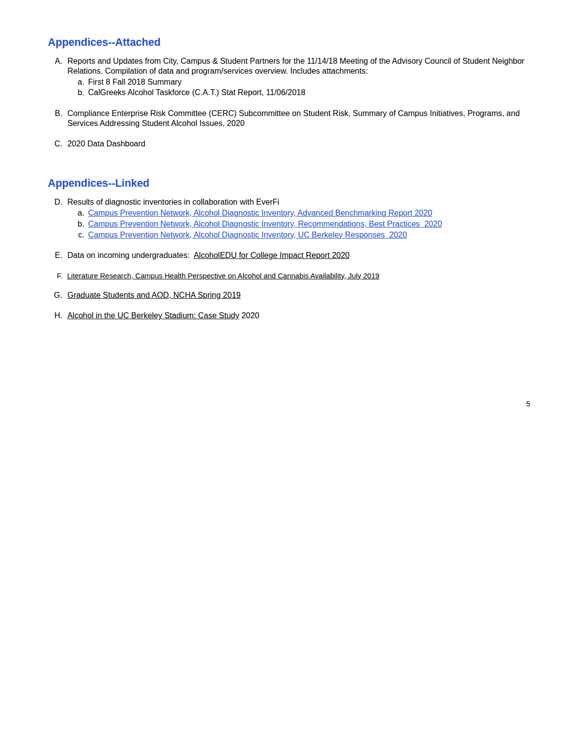Appendices--Attached
Reports and Updates from City, Campus & Student Partners for the 11/14/18 Meeting of the Advisory Council of Student Neighbor Relations. Compilation of data and program/services overview. Includes attachments:
First 8 Fall 2018 Summary
CalGreeks Alcohol Taskforce (C.A.T.) Stat Report, 11/06/2018
Compliance Enterprise Risk Committee (CERC) Subcommittee on Student Risk, Summary of Campus Initiatives, Programs, and Services Addressing Student Alcohol Issues, 2020
2020 Data Dashboard
Appendices--Linked
Results of diagnostic inventories in collaboration with EverFi
Campus Prevention Network, Alcohol Diagnostic Inventory, Advanced Benchmarking Report 2020
Campus Prevention Network, Alcohol Diagnostic Inventory, Recommendations, Best Practices 2020
Campus Prevention Network, Alcohol Diagnostic Inventory, UC Berkeley Responses 2020
Data on incoming undergraduates: AlcoholEDU for College Impact Report 2020
Literature Research, Campus Health Perspective on Alcohol and Cannabis Availability, July 2019
Graduate Students and AOD, NCHA Spring 2019
Alcohol in the UC Berkeley Stadium: Case Study 2020
5